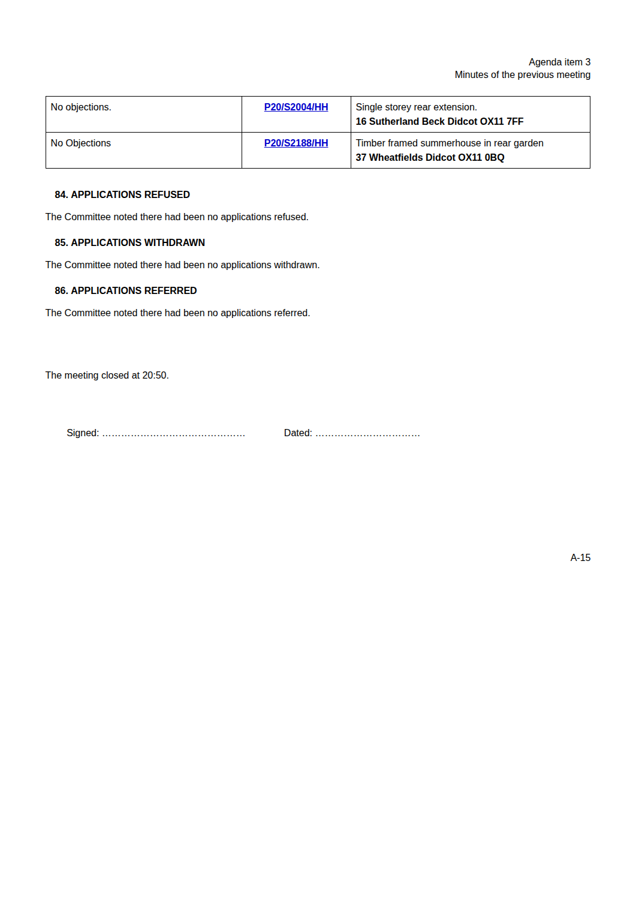Agenda item 3
Minutes of the previous meeting
| No objections. | P20/S2004/HH | Single storey rear extension. 16 Sutherland Beck Didcot OX11 7FF |
| No Objections | P20/S2188/HH | Timber framed summerhouse in rear garden 37 Wheatfields Didcot OX11 0BQ |
84. APPLICATIONS REFUSED
The Committee noted there had been no applications refused.
85. APPLICATIONS WITHDRAWN
The Committee noted there had been no applications withdrawn.
86. APPLICATIONS REFERRED
The Committee noted there had been no applications referred.
The meeting closed at 20:50.
Signed: ……………………………………… Dated: ……………………………
A-15